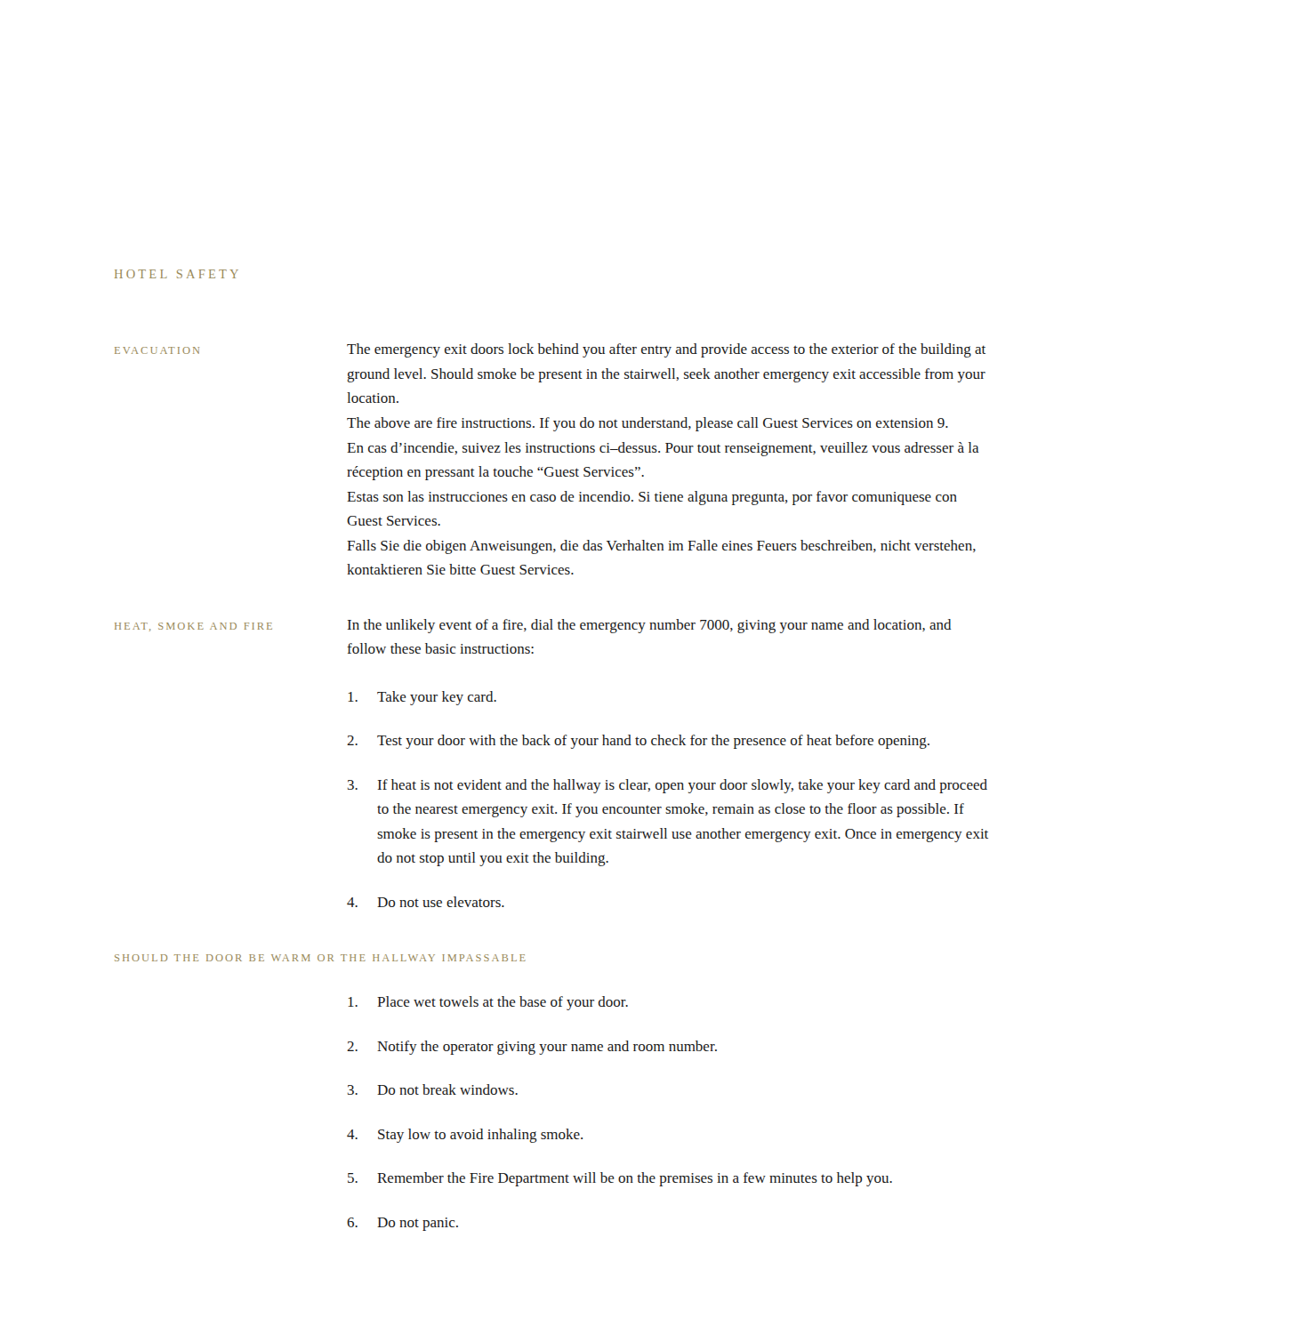Hotel Safety
Evacuation
The emergency exit doors lock behind you after entry and provide access to the exterior of the building at ground level. Should smoke be present in the stairwell, seek another emergency exit accessible from your location.
The above are fire instructions. If you do not understand, please call Guest Services on extension 9.
En cas d’incendie, suivez les instructions ci–dessus. Pour tout renseignement, veuillez vous adresser à la réception en pressant la touche “Guest Services”.
Estas son las instrucciones en caso de incendio. Si tiene alguna pregunta, por favor comuniquese con Guest Services.
Falls Sie die obigen Anweisungen, die das Verhalten im Falle eines Feuers beschreiben, nicht verstehen, kontaktieren Sie bitte Guest Services.
Heat, Smoke and Fire
In the unlikely event of a fire, dial the emergency number 7000, giving your name and location, and follow these basic instructions:
Take your key card.
Test your door with the back of your hand to check for the presence of heat before opening.
If heat is not evident and the hallway is clear, open your door slowly, take your key card and proceed to the nearest emergency exit. If you encounter smoke, remain as close to the floor as possible. If smoke is present in the emergency exit stairwell use another emergency exit. Once in emergency exit do not stop until you exit the building.
Do not use elevators.
Should the Door be Warm or the Hallway Impassable
Place wet towels at the base of your door.
Notify the operator giving your name and room number.
Do not break windows.
Stay low to avoid inhaling smoke.
Remember the Fire Department will be on the premises in a few minutes to help you.
Do not panic.